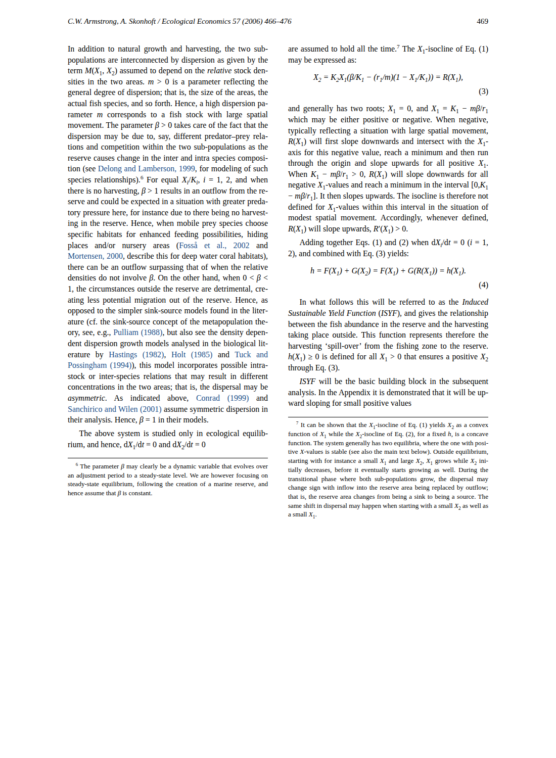C.W. Armstrong, A. Skonhoft / Ecological Economics 57 (2006) 466–476 469
In addition to natural growth and harvesting, the two sub-populations are interconnected by dispersion as given by the term M(X1, X2) assumed to depend on the relative stock densities in the two areas. m > 0 is a parameter reflecting the general degree of dispersion; that is, the size of the areas, the actual fish species, and so forth. Hence, a high dispersion parameter m corresponds to a fish stock with large spatial movement. The parameter β > 0 takes care of the fact that the dispersion may be due to, say, different predator–prey relations and competition within the two sub-populations as the reserve causes change in the inter and intra species composition (see Delong and Lamberson, 1999, for modeling of such species relationships).6 For equal Xi/Ki, i = 1, 2, and when there is no harvesting, β > 1 results in an outflow from the reserve and could be expected in a situation with greater predatory pressure here, for instance due to there being no harvesting in the reserve. Hence, when mobile prey species choose specific habitats for enhanced feeding possibilities, hiding places and/or nursery areas (Fosså et al., 2002 and Mortensen, 2000, describe this for deep water coral habitats), there can be an outflow surpassing that of when the relative densities do not involve β. On the other hand, when 0 < β < 1, the circumstances outside the reserve are detrimental, creating less potential migration out of the reserve. Hence, as opposed to the simpler sink-source models found in the literature (cf. the sink-source concept of the metapopulation theory, see, e.g., Pulliam (1988), but also see the density dependent dispersion growth models analysed in the biological literature by Hastings (1982), Holt (1985) and Tuck and Possingham (1994)), this model incorporates possible intra-stock or inter-species relations that may result in different concentrations in the two areas; that is, the dispersal may be asymmetric. As indicated above, Conrad (1999) and Sanchirico and Wilen (2001) assume symmetric dispersion in their analysis. Hence, β = 1 in their models.
The above system is studied only in ecological equilibrium, and hence, dX1/dt = 0 and dX2/dt = 0
6 The parameter β may clearly be a dynamic variable that evolves over an adjustment period to a steady-state level. We are however focusing on steady-state equilibrium, following the creation of a marine reserve, and hence assume that β is constant.
are assumed to hold all the time.7 The X1-isocline of Eq. (1) may be expressed as:
X2 = K2X1(β/K1 − (r1/m)(1 − X1/K1)) = R(X1),
(3)
and generally has two roots; X1 = 0, and X1 = K1 − mβ/r1 which may be either positive or negative. When negative, typically reflecting a situation with large spatial movement, R(X1) will first slope downwards and intersect with the X1-axis for this negative value, reach a minimum and then run through the origin and slope upwards for all positive X1. When K1 − mβ/r1 > 0, R(X1) will slope downwards for all negative X1-values and reach a minimum in the interval [0,K1 − mβ/r1]. It then slopes upwards. The isocline is therefore not defined for X1-values within this interval in the situation of modest spatial movement. Accordingly, whenever defined, R(X1) will slope upwards, R′(X1) > 0.
Adding together Eqs. (1) and (2) when dXi/dt = 0 (i = 1, 2), and combined with Eq. (3) yields:
h = F(X1) + G(X2) = F(X1) + G(R(X1)) = h(X1).
(4)
In what follows this will be referred to as the Induced Sustainable Yield Function (ISYF), and gives the relationship between the fish abundance in the reserve and the harvesting taking place outside. This function represents therefore the harvesting ‘spill-over’ from the fishing zone to the reserve. h(X1) ≥ 0 is defined for all X1 > 0 that ensures a positive X2 through Eq. (3).
ISYF will be the basic building block in the subsequent analysis. In the Appendix it is demonstrated that it will be upward sloping for small positive values
7 It can be shown that the X1-isocline of Eq. (1) yields X2 as a convex function of X1 while the X2-isocline of Eq. (2), for a fixed h, is a concave function. The system generally has two equilibria, where the one with positive X-values is stable (see also the main text below). Outside equilibrium, starting with for instance a small X1 and large X2, X1 grows while X2 initially decreases, before it eventually starts growing as well. During the transitional phase where both sub-populations grow, the dispersal may change sign with inflow into the reserve area being replaced by outflow; that is, the reserve area changes from being a sink to being a source. The same shift in dispersal may happen when starting with a small X2 as well as a small X1.